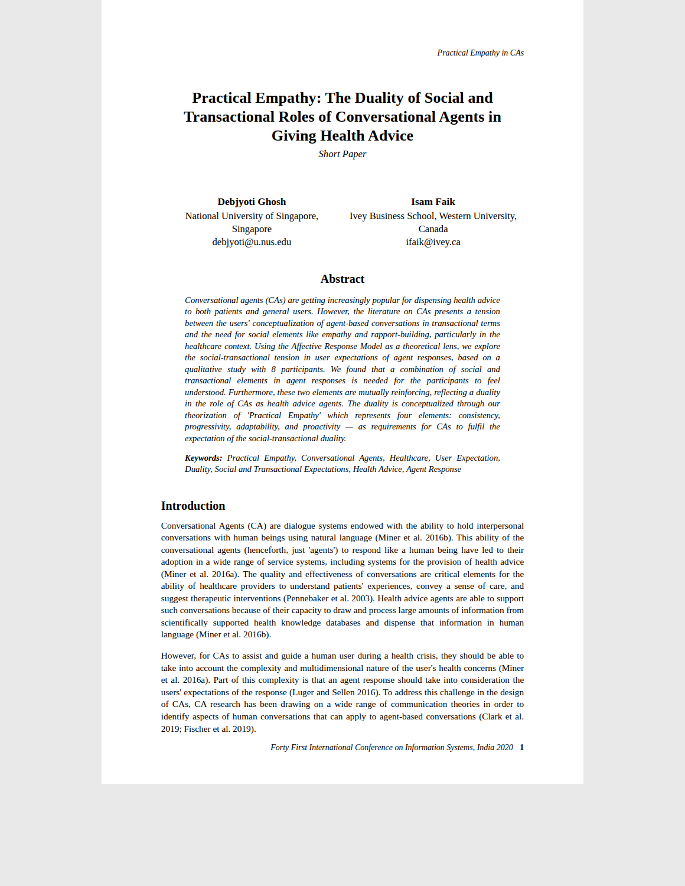Practical Empathy in CAs
Practical Empathy: The Duality of Social and Transactional Roles of Conversational Agents in Giving Health Advice
Short Paper
| Debjyoti Ghosh National University of Singapore, Singapore debjyoti@u.nus.edu | Isam Faik Ivey Business School, Western University, Canada ifaik@ivey.ca |
Abstract
Conversational agents (CAs) are getting increasingly popular for dispensing health advice to both patients and general users. However, the literature on CAs presents a tension between the users' conceptualization of agent-based conversations in transactional terms and the need for social elements like empathy and rapport-building, particularly in the healthcare context. Using the Affective Response Model as a theoretical lens, we explore the social-transactional tension in user expectations of agent responses, based on a qualitative study with 8 participants. We found that a combination of social and transactional elements in agent responses is needed for the participants to feel understood. Furthermore, these two elements are mutually reinforcing, reflecting a duality in the role of CAs as health advice agents. The duality is conceptualized through our theorization of 'Practical Empathy' which represents four elements: consistency, progressivity, adaptability, and proactivity — as requirements for CAs to fulfil the expectation of the social-transactional duality.
Keywords: Practical Empathy, Conversational Agents, Healthcare, User Expectation, Duality, Social and Transactional Expectations, Health Advice, Agent Response
Introduction
Conversational Agents (CA) are dialogue systems endowed with the ability to hold interpersonal conversations with human beings using natural language (Miner et al. 2016b). This ability of the conversational agents (henceforth, just 'agents') to respond like a human being have led to their adoption in a wide range of service systems, including systems for the provision of health advice (Miner et al. 2016a). The quality and effectiveness of conversations are critical elements for the ability of healthcare providers to understand patients' experiences, convey a sense of care, and suggest therapeutic interventions (Pennebaker et al. 2003). Health advice agents are able to support such conversations because of their capacity to draw and process large amounts of information from scientifically supported health knowledge databases and dispense that information in human language (Miner et al. 2016b).
However, for CAs to assist and guide a human user during a health crisis, they should be able to take into account the complexity and multidimensional nature of the user's health concerns (Miner et al. 2016a). Part of this complexity is that an agent response should take into consideration the users' expectations of the response (Luger and Sellen 2016). To address this challenge in the design of CAs, CA research has been drawing on a wide range of communication theories in order to identify aspects of human conversations that can apply to agent-based conversations (Clark et al. 2019; Fischer et al. 2019).
Forty First International Conference on Information Systems, India 20201